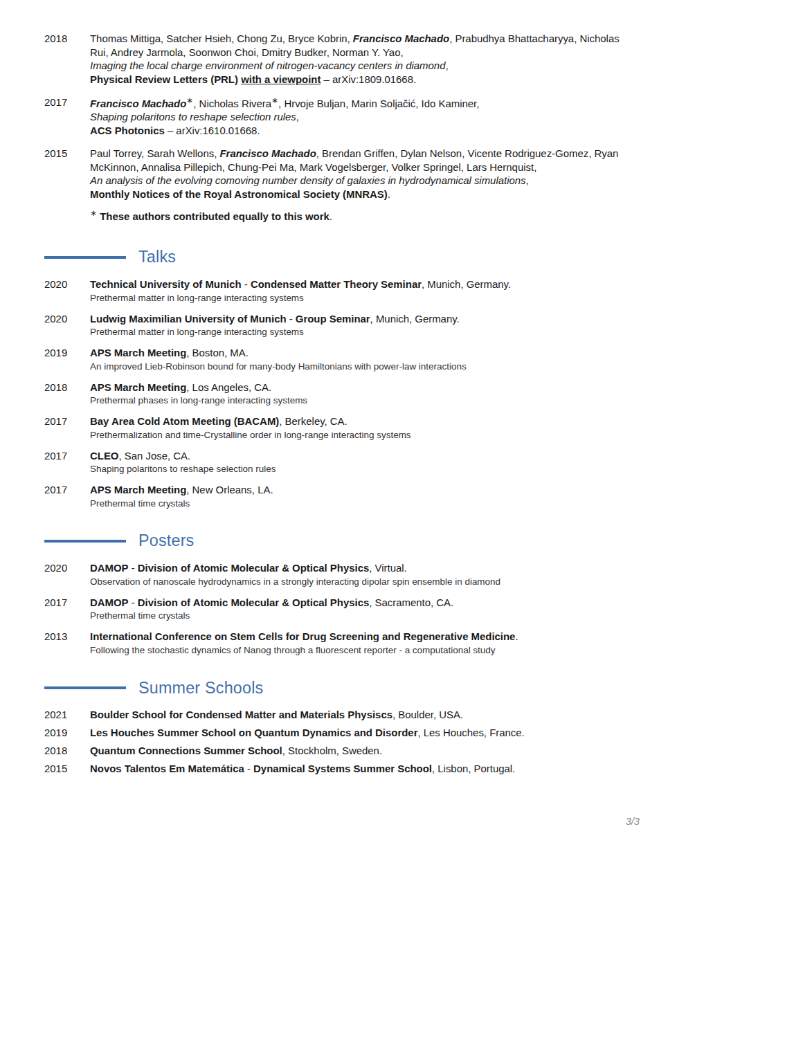2018
Thomas Mittiga, Satcher Hsieh, Chong Zu, Bryce Kobrin, Francisco Machado, Prabudhya Bhattacharyya, Nicholas Rui, Andrey Jarmola, Soonwon Choi, Dmitry Budker, Norman Y. Yao,
Imaging the local charge environment of nitrogen-vacancy centers in diamond,
Physical Review Letters (PRL) with a viewpoint – arXiv:1809.01668.
2017
Francisco Machado∗, Nicholas Rivera∗, Hrvoje Buljan, Marin Soljačić, Ido Kaminer,
Shaping polaritons to reshape selection rules,
ACS Photonics – arXiv:1610.01668.
2015
Paul Torrey, Sarah Wellons, Francisco Machado, Brendan Griffen, Dylan Nelson, Vicente Rodriguez-Gomez, Ryan McKinnon, Annalisa Pillepich, Chung-Pei Ma, Mark Vogelsberger, Volker Springel, Lars Hernquist,
An analysis of the evolving comoving number density of galaxies in hydrodynamical simulations,
Monthly Notices of the Royal Astronomical Society (MNRAS).
∗ These authors contributed equally to this work.
Talks
2020
Technical University of Munich - Condensed Matter Theory Seminar, Munich, Germany.
Prethermal matter in long-range interacting systems
2020
Ludwig Maximilian University of Munich - Group Seminar, Munich, Germany.
Prethermal matter in long-range interacting systems
2019
APS March Meeting, Boston, MA.
An improved Lieb-Robinson bound for many-body Hamiltonians with power-law interactions
2018
APS March Meeting, Los Angeles, CA.
Prethermal phases in long-range interacting systems
2017
Bay Area Cold Atom Meeting (BACAM), Berkeley, CA.
Prethermalization and time-Crystalline order in long-range interacting systems
2017
CLEO, San Jose, CA.
Shaping polaritons to reshape selection rules
2017
APS March Meeting, New Orleans, LA.
Prethermal time crystals
Posters
2020
DAMOP - Division of Atomic Molecular & Optical Physics, Virtual.
Observation of nanoscale hydrodynamics in a strongly interacting dipolar spin ensemble in diamond
2017
DAMOP - Division of Atomic Molecular & Optical Physics, Sacramento, CA.
Prethermal time crystals
2013
International Conference on Stem Cells for Drug Screening and Regenerative Medicine.
Following the stochastic dynamics of Nanog through a fluorescent reporter - a computational study
Summer Schools
2021
Boulder School for Condensed Matter and Materials Physiscs, Boulder, USA.
2019
Les Houches Summer School on Quantum Dynamics and Disorder, Les Houches, France.
2018
Quantum Connections Summer School, Stockholm, Sweden.
2015
Novos Talentos Em Matemática - Dynamical Systems Summer School, Lisbon, Portugal.
3/3